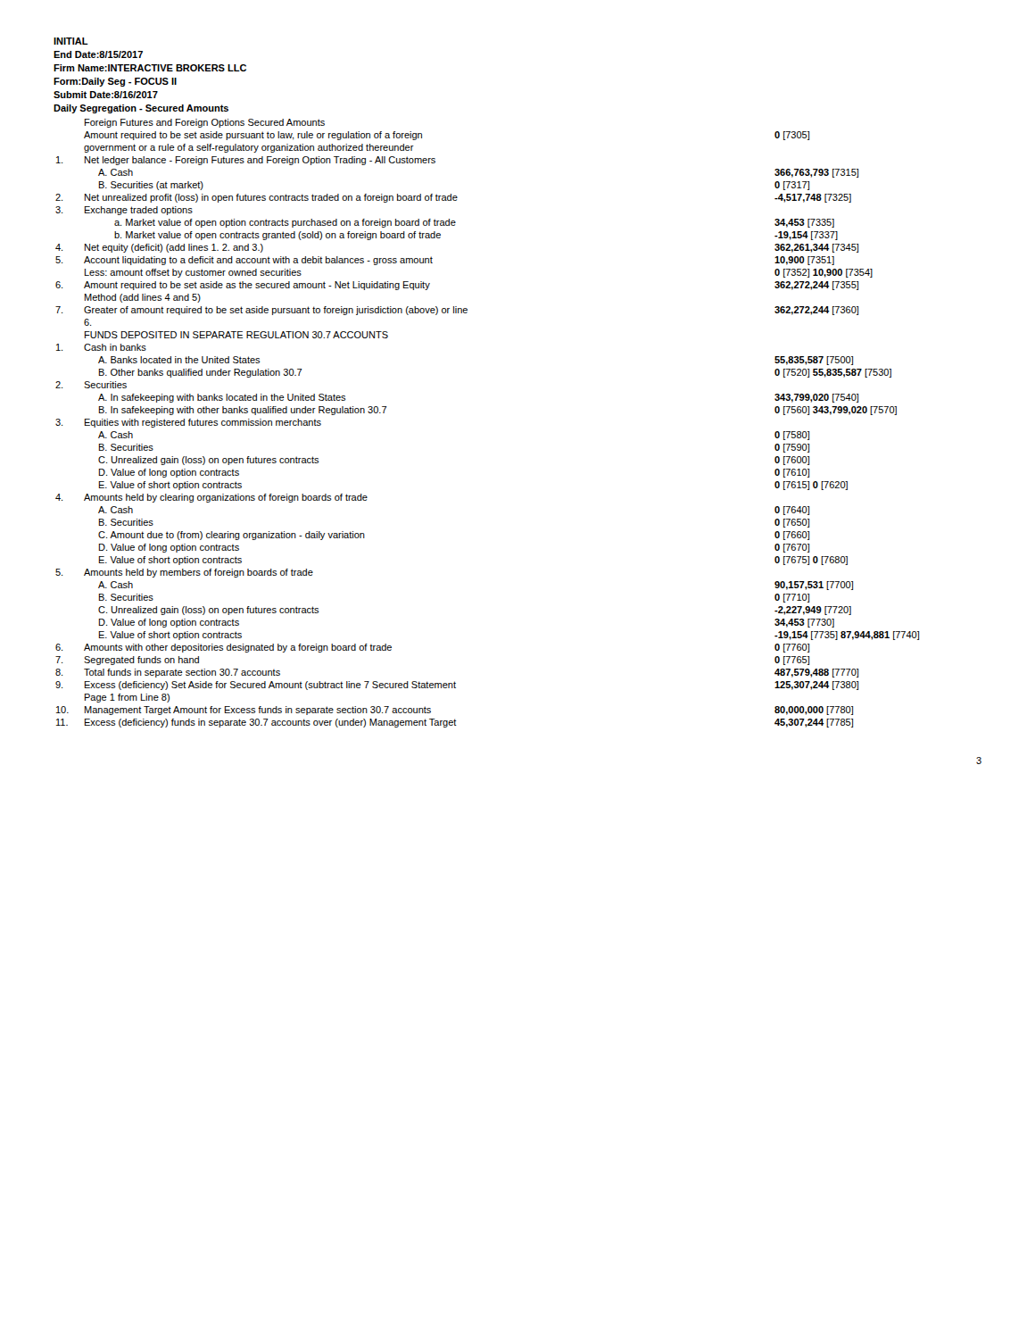INITIAL
End Date:8/15/2017
Firm Name:INTERACTIVE BROKERS LLC
Form:Daily Seg - FOCUS II
Submit Date:8/16/2017
Daily Segregation - Secured Amounts
| | Foreign Futures and Foreign Options Secured Amounts | |
| | Amount required to be set aside pursuant to law, rule or regulation of a foreign | 0 [7305] |
| | government or a rule of a self-regulatory organization authorized thereunder | |
| 1. | Net ledger balance - Foreign Futures and Foreign Option Trading - All Customers | |
| | A. Cash | 366,763,793 [7315] |
| | B. Securities (at market) | 0 [7317] |
| 2. | Net unrealized profit (loss) in open futures contracts traded on a foreign board of trade | -4,517,748 [7325] |
| 3. | Exchange traded options | |
| | a. Market value of open option contracts purchased on a foreign board of trade | 34,453 [7335] |
| | b. Market value of open contracts granted (sold) on a foreign board of trade | -19,154 [7337] |
| 4. | Net equity (deficit) (add lines 1. 2. and 3.) | 362,261,344 [7345] |
| 5. | Account liquidating to a deficit and account with a debit balances - gross amount | 10,900 [7351] |
| | Less: amount offset by customer owned securities | 0 [7352] 10,900 [7354] |
| 6. | Amount required to be set aside as the secured amount - Net Liquidating Equity | 362,272,244 [7355] |
| | Method (add lines 4 and 5) | |
| 7. | Greater of amount required to be set aside pursuant to foreign jurisdiction (above) or line | 362,272,244 [7360] |
| | 6. | |
| | FUNDS DEPOSITED IN SEPARATE REGULATION 30.7 ACCOUNTS | |
| 1. | Cash in banks | |
| | A. Banks located in the United States | 55,835,587 [7500] |
| | B. Other banks qualified under Regulation 30.7 | 0 [7520] 55,835,587 [7530] |
| 2. | Securities | |
| | A. In safekeeping with banks located in the United States | 343,799,020 [7540] |
| | B. In safekeeping with other banks qualified under Regulation 30.7 | 0 [7560] 343,799,020 [7570] |
| 3. | Equities with registered futures commission merchants | |
| | A. Cash | 0 [7580] |
| | B. Securities | 0 [7590] |
| | C. Unrealized gain (loss) on open futures contracts | 0 [7600] |
| | D. Value of long option contracts | 0 [7610] |
| | E. Value of short option contracts | 0 [7615] 0 [7620] |
| 4. | Amounts held by clearing organizations of foreign boards of trade | |
| | A. Cash | 0 [7640] |
| | B. Securities | 0 [7650] |
| | C. Amount due to (from) clearing organization - daily variation | 0 [7660] |
| | D. Value of long option contracts | 0 [7670] |
| | E. Value of short option contracts | 0 [7675] 0 [7680] |
| 5. | Amounts held by members of foreign boards of trade | |
| | A. Cash | 90,157,531 [7700] |
| | B. Securities | 0 [7710] |
| | C. Unrealized gain (loss) on open futures contracts | -2,227,949 [7720] |
| | D. Value of long option contracts | 34,453 [7730] |
| | E. Value of short option contracts | -19,154 [7735] 87,944,881 [7740] |
| 6. | Amounts with other depositories designated by a foreign board of trade | 0 [7760] |
| 7. | Segregated funds on hand | 0 [7765] |
| 8. | Total funds in separate section 30.7 accounts | 487,579,488 [7770] |
| 9. | Excess (deficiency) Set Aside for Secured Amount (subtract line 7 Secured Statement | 125,307,244 [7380] |
| | Page 1 from Line 8) | |
| 10. | Management Target Amount for Excess funds in separate section 30.7 accounts | 80,000,000 [7780] |
| 11. | Excess (deficiency) funds in separate 30.7 accounts over (under) Management Target | 45,307,244 [7785] |
3